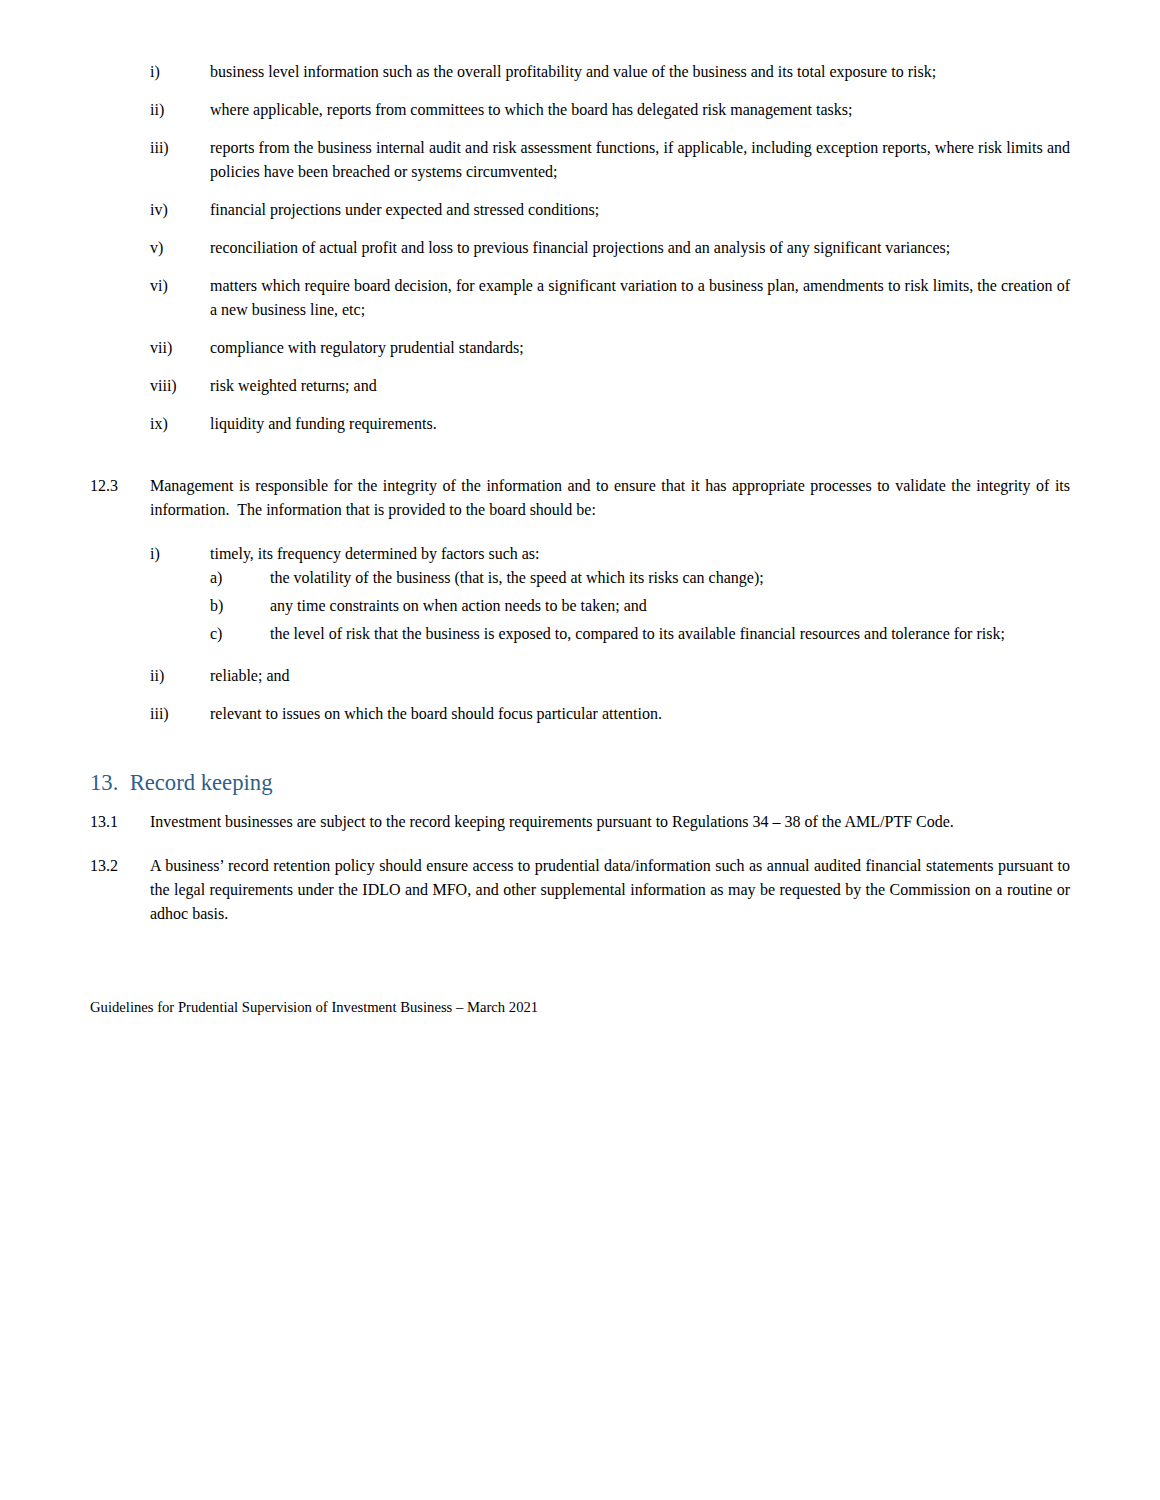i)
business level information such as the overall profitability and value of the business and its total exposure to risk;
ii)
where applicable, reports from committees to which the board has delegated risk management tasks;
iii)
reports from the business internal audit and risk assessment functions, if applicable, including exception reports, where risk limits and policies have been breached or systems circumvented;
iv)
financial projections under expected and stressed conditions;
v)
reconciliation of actual profit and loss to previous financial projections and an analysis of any significant variances;
vi)
matters which require board decision, for example a significant variation to a business plan, amendments to risk limits, the creation of a new business line, etc;
vii)
compliance with regulatory prudential standards;
viii)
risk weighted returns; and
ix)
liquidity and funding requirements.
12.3
Management is responsible for the integrity of the information and to ensure that it has appropriate processes to validate the integrity of its information. The information that is provided to the board should be:
i)
timely, its frequency determined by factors such as:
a)
the volatility of the business (that is, the speed at which its risks can change);
b)
any time constraints on when action needs to be taken; and
c)
the level of risk that the business is exposed to, compared to its available financial resources and tolerance for risk;
ii)
reliable; and
iii)
relevant to issues on which the board should focus particular attention.
13. Record keeping
13.1
Investment businesses are subject to the record keeping requirements pursuant to Regulations 34 – 38 of the AML/PTF Code.
13.2
A business’ record retention policy should ensure access to prudential data/information such as annual audited financial statements pursuant to the legal requirements under the IDLO and MFO, and other supplemental information as may be requested by the Commission on a routine or adhoc basis.
Guidelines for Prudential Supervision of Investment Business – March 2021